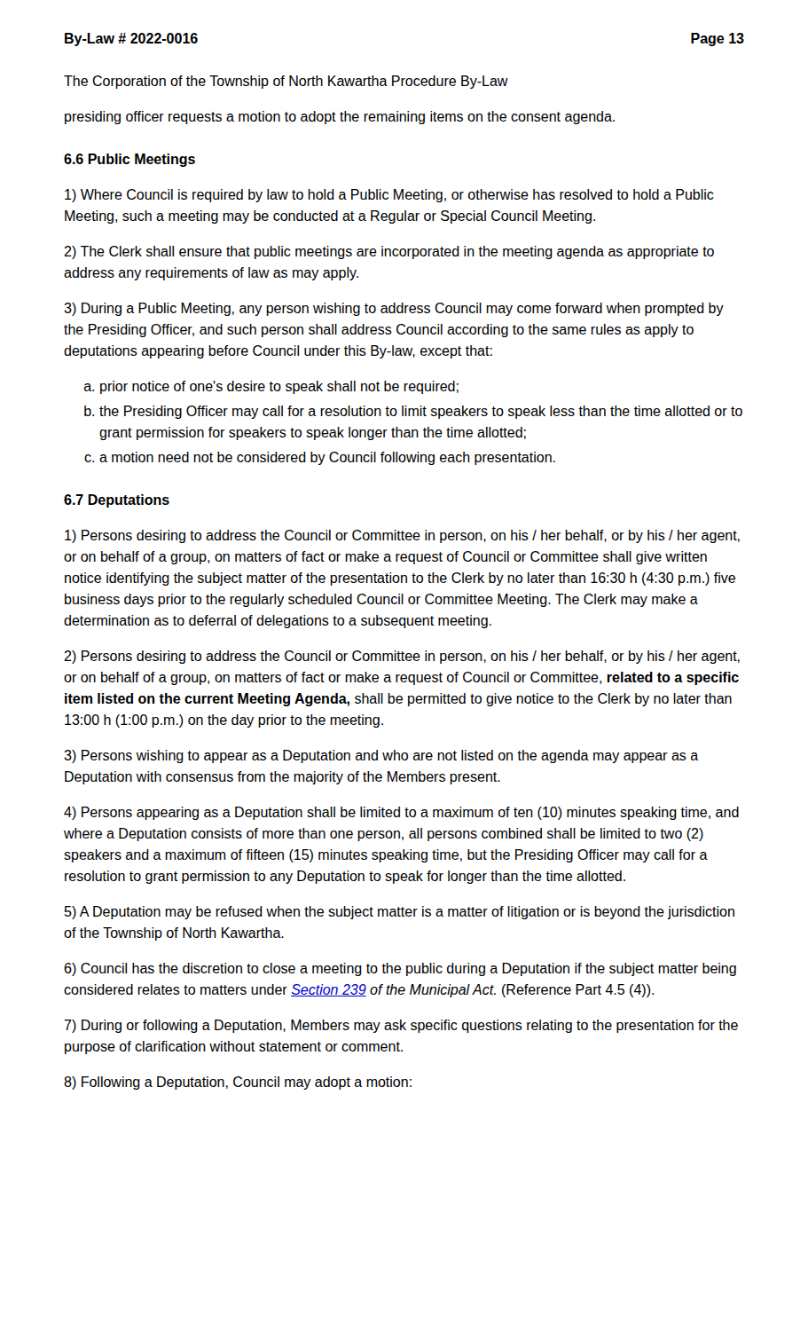By-Law # 2022-0016 Page 13
The Corporation of the Township of North Kawartha Procedure By-Law
presiding officer requests a motion to adopt the remaining items on the consent agenda.
6.6 Public Meetings
1) Where Council is required by law to hold a Public Meeting, or otherwise has resolved to hold a Public Meeting, such a meeting may be conducted at a Regular or Special Council Meeting.
2) The Clerk shall ensure that public meetings are incorporated in the meeting agenda as appropriate to address any requirements of law as may apply.
3) During a Public Meeting, any person wishing to address Council may come forward when prompted by the Presiding Officer, and such person shall address Council according to the same rules as apply to deputations appearing before Council under this By-law, except that:
prior notice of one's desire to speak shall not be required;
the Presiding Officer may call for a resolution to limit speakers to speak less than the time allotted or to grant permission for speakers to speak longer than the time allotted;
a motion need not be considered by Council following each presentation.
6.7 Deputations
1) Persons desiring to address the Council or Committee in person, on his / her behalf, or by his / her agent, or on behalf of a group, on matters of fact or make a request of Council or Committee shall give written notice identifying the subject matter of the presentation to the Clerk by no later than 16:30 h (4:30 p.m.) five business days prior to the regularly scheduled Council or Committee Meeting. The Clerk may make a determination as to deferral of delegations to a subsequent meeting.
2) Persons desiring to address the Council or Committee in person, on his / her behalf, or by his / her agent, or on behalf of a group, on matters of fact or make a request of Council or Committee, related to a specific item listed on the current Meeting Agenda, shall be permitted to give notice to the Clerk by no later than 13:00 h (1:00 p.m.) on the day prior to the meeting.
3) Persons wishing to appear as a Deputation and who are not listed on the agenda may appear as a Deputation with consensus from the majority of the Members present.
4) Persons appearing as a Deputation shall be limited to a maximum of ten (10) minutes speaking time, and where a Deputation consists of more than one person, all persons combined shall be limited to two (2) speakers and a maximum of fifteen (15) minutes speaking time, but the Presiding Officer may call for a resolution to grant permission to any Deputation to speak for longer than the time allotted.
5) A Deputation may be refused when the subject matter is a matter of litigation or is beyond the jurisdiction of the Township of North Kawartha.
6) Council has the discretion to close a meeting to the public during a Deputation if the subject matter being considered relates to matters under Section 239 of the Municipal Act. (Reference Part 4.5 (4)).
7) During or following a Deputation, Members may ask specific questions relating to the presentation for the purpose of clarification without statement or comment.
8) Following a Deputation, Council may adopt a motion: